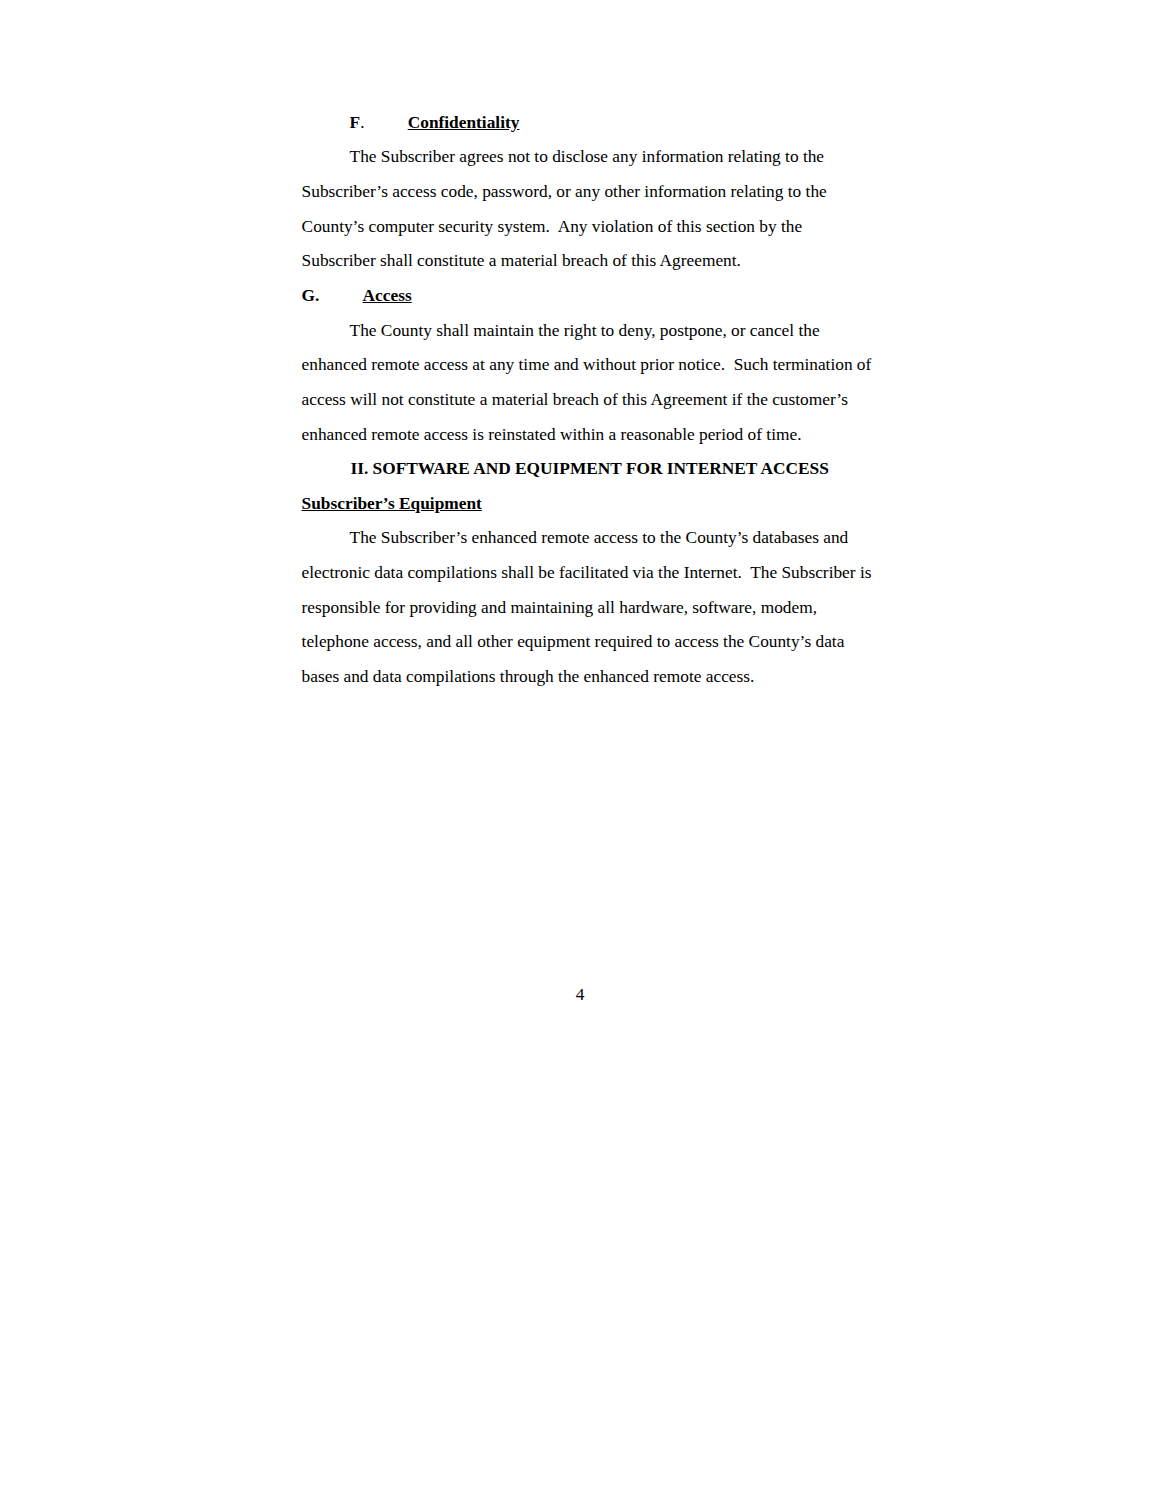F. Confidentiality
The Subscriber agrees not to disclose any information relating to the Subscriber’s access code, password, or any other information relating to the County’s computer security system. Any violation of this section by the Subscriber shall constitute a material breach of this Agreement.
G. Access
The County shall maintain the right to deny, postpone, or cancel the enhanced remote access at any time and without prior notice. Such termination of access will not constitute a material breach of this Agreement if the customer’s enhanced remote access is reinstated within a reasonable period of time.
II. SOFTWARE AND EQUIPMENT FOR INTERNET ACCESS
Subscriber’s Equipment
The Subscriber’s enhanced remote access to the County’s databases and electronic data compilations shall be facilitated via the Internet. The Subscriber is responsible for providing and maintaining all hardware, software, modem, telephone access, and all other equipment required to access the County’s data bases and data compilations through the enhanced remote access.
4